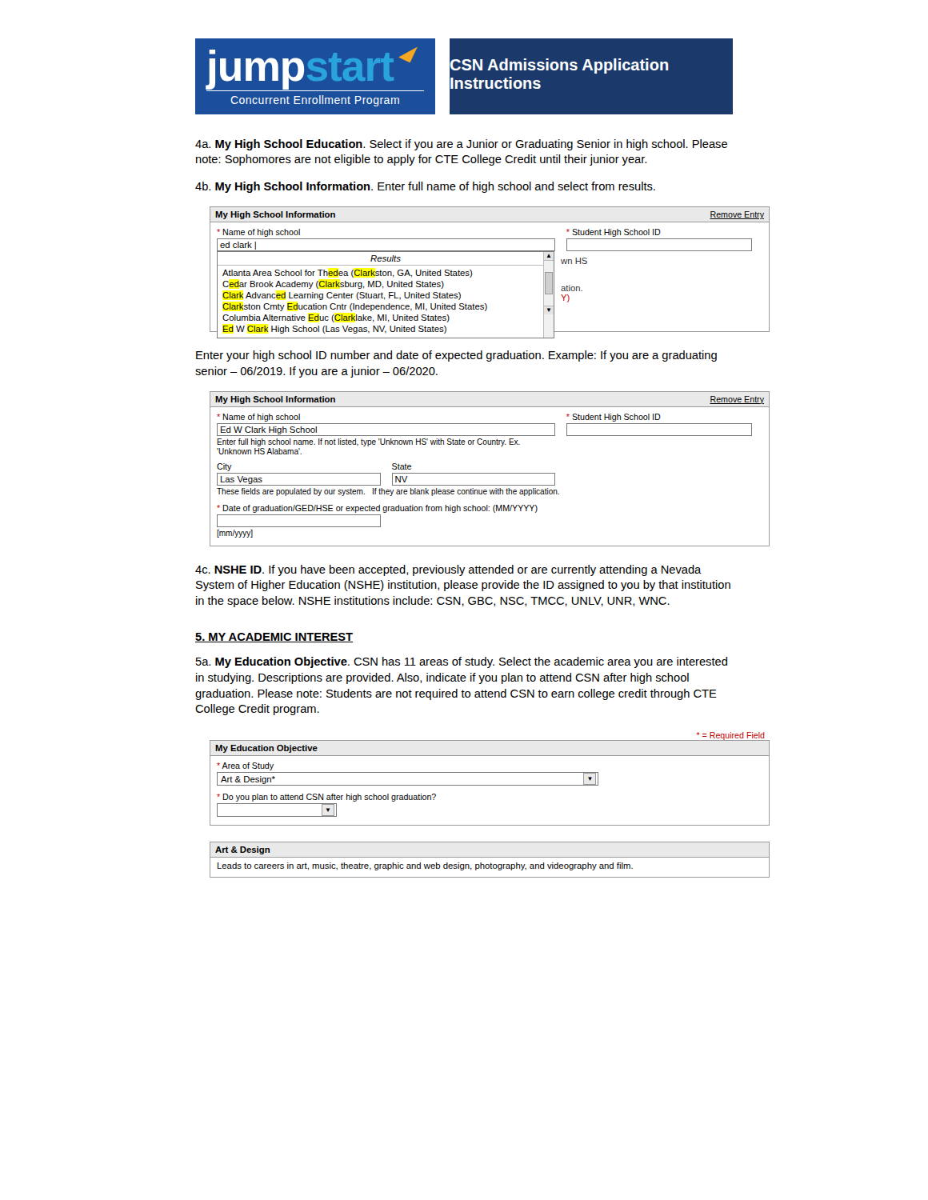jump start
Concurrent Enrollment Program
CSN Admissions Application Instructions
4a. My High School Education. Select if you are a Junior or Graduating Senior in high school. Please note: Sophomores are not eligible to apply for CTE College Credit until their junior year.
4b. My High School Information. Enter full name of high school and select from results.
My High School Information Remove Entry
* Name of high school
ed clark |
* Student High School ID
wn HS
ation.
Y)
Results
▲
▼
Atlanta Area School for Thedea (Clarkston, GA, United States)
Cedar Brook Academy (Clarksburg, MD, United States)
Clark Advanced Learning Center (Stuart, FL, United States)
Clarkston Cmty Education Cntr (Independence, MI, United States)
Columbia Alternative Educ (Clarklake, MI, United States)
Ed W Clark High School (Las Vegas, NV, United States)
Enter your high school ID number and date of expected graduation. Example: If you are a graduating senior – 06/2019. If you are a junior – 06/2020.
My High School Information Remove Entry
* Name of high school
Ed W Clark High School
Enter full high school name. If not listed, type 'Unknown HS' with State or Country. Ex. 'Unknown HS Alabama'.
* Student High School ID
City
Las Vegas
State
NV
These fields are populated by our system. If they are blank please continue with the application.
* Date of graduation/GED/HSE or expected graduation from high school: (MM/YYYY)
[mm/yyyy]
4c. NSHE ID. If you have been accepted, previously attended or are currently attending a Nevada System of Higher Education (NSHE) institution, please provide the ID assigned to you by that institution in the space below. NSHE institutions include: CSN, GBC, NSC, TMCC, UNLV, UNR, WNC.
5. MY ACADEMIC INTEREST
5a. My Education Objective. CSN has 11 areas of study. Select the academic area you are interested in studying. Descriptions are provided. Also, indicate if you plan to attend CSN after high school graduation. Please note: Students are not required to attend CSN to earn college credit through CTE College Credit program.
* = Required Field
My Education Objective
* Area of Study
Art & Design* ▼
* Do you plan to attend CSN after high school graduation?
▼
Art & Design
Leads to careers in art, music, theatre, graphic and web design, photography, and videography and film.